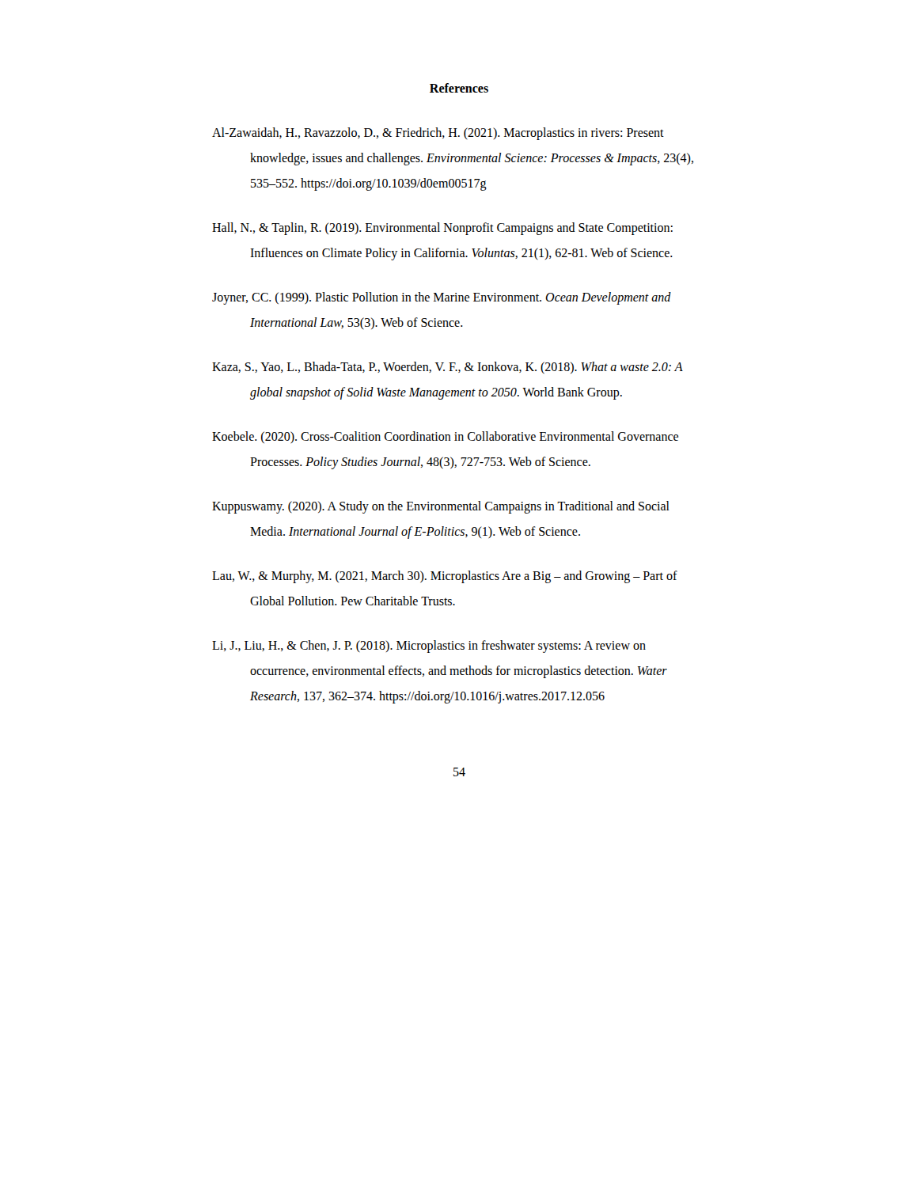References
Al-Zawaidah, H., Ravazzolo, D., & Friedrich, H. (2021). Macroplastics in rivers: Present knowledge, issues and challenges. Environmental Science: Processes & Impacts, 23(4), 535–552. https://doi.org/10.1039/d0em00517g
Hall, N., & Taplin, R. (2019). Environmental Nonprofit Campaigns and State Competition: Influences on Climate Policy in California. Voluntas, 21(1), 62-81. Web of Science.
Joyner, CC. (1999). Plastic Pollution in the Marine Environment. Ocean Development and International Law, 53(3). Web of Science.
Kaza, S., Yao, L., Bhada-Tata, P., Woerden, V. F., & Ionkova, K. (2018). What a waste 2.0: A global snapshot of Solid Waste Management to 2050. World Bank Group.
Koebele. (2020). Cross-Coalition Coordination in Collaborative Environmental Governance Processes. Policy Studies Journal, 48(3), 727-753. Web of Science.
Kuppuswamy. (2020). A Study on the Environmental Campaigns in Traditional and Social Media. International Journal of E-Politics, 9(1). Web of Science.
Lau, W., & Murphy, M. (2021, March 30). Microplastics Are a Big – and Growing – Part of Global Pollution. Pew Charitable Trusts.
Li, J., Liu, H., & Chen, J. P. (2018). Microplastics in freshwater systems: A review on occurrence, environmental effects, and methods for microplastics detection. Water Research, 137, 362–374. https://doi.org/10.1016/j.watres.2017.12.056
54